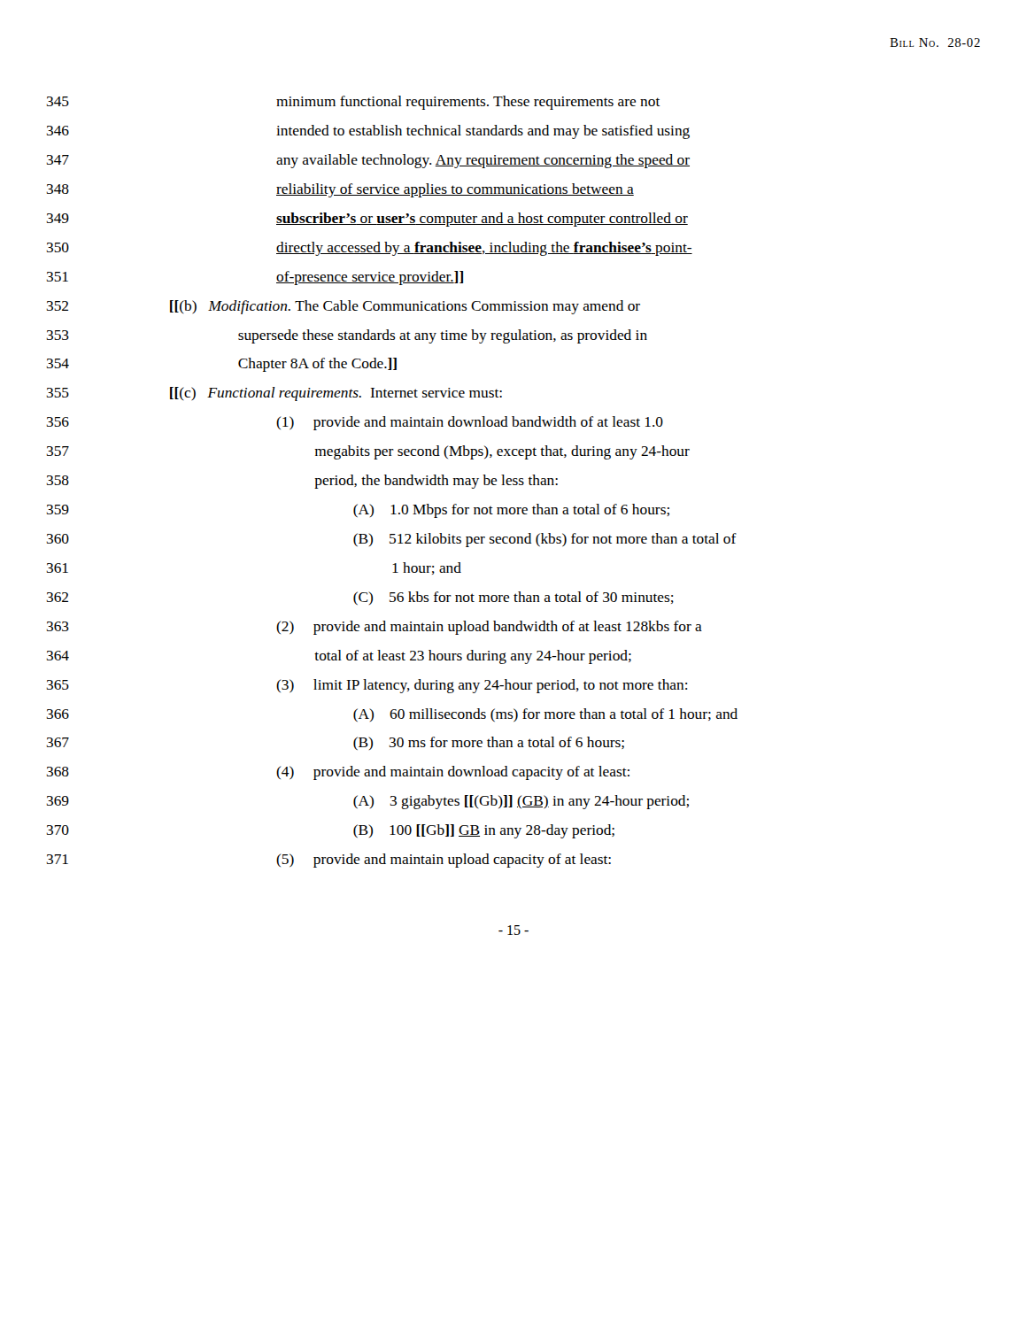Bill No. 28-02
| 345 | minimum functional requirements. These requirements are not |
| 346 | intended to establish technical standards and may be satisfied using |
| 347 | any available technology. Any requirement concerning the speed or |
| 348 | reliability of service applies to communications between a |
| 349 | subscriber’s or user’s computer and a host computer controlled or |
| 350 | directly accessed by a franchisee , including the franchisee’s point- |
| 351 | of-presence service provider. ]] |
| 352 | [[ (b) Modification. The Cable Communications Commission may amend or |
| 353 | supersede these standards at any time by regulation, as provided in |
| 354 | Chapter 8A of the Code. ]] |
| 355 | [[ (c) Functional requirements. Internet service must: |
| 356 | (1) provide and maintain download bandwidth of at least 1.0 |
| 357 | megabits per second (Mbps), except that, during any 24-hour |
| 358 | period, the bandwidth may be less than: |
| 359 | (A) 1.0 Mbps for not more than a total of 6 hours; |
| 360 | (B) 512 kilobits per second (kbs) for not more than a total of |
| 361 | 1 hour; and |
| 362 | (C) 56 kbs for not more than a total of 30 minutes; |
| 363 | (2) provide and maintain upload bandwidth of at least 128kbs for a |
| 364 | total of at least 23 hours during any 24-hour period; |
| 365 | (3) limit IP latency, during any 24-hour period, to not more than: |
| 366 | (A) 60 milliseconds (ms) for more than a total of 1 hour; and |
| 367 | (B) 30 ms for more than a total of 6 hours; |
| 368 | (4) provide and maintain download capacity of at least: |
| 369 | (A) 3 gigabytes [[ (Gb) ]] (GB) in any 24-hour period; |
| 370 | (B) 100 [[ Gb ]] GB in any 28-day period; |
| 371 | (5) provide and maintain upload capacity of at least: |
- 15 -